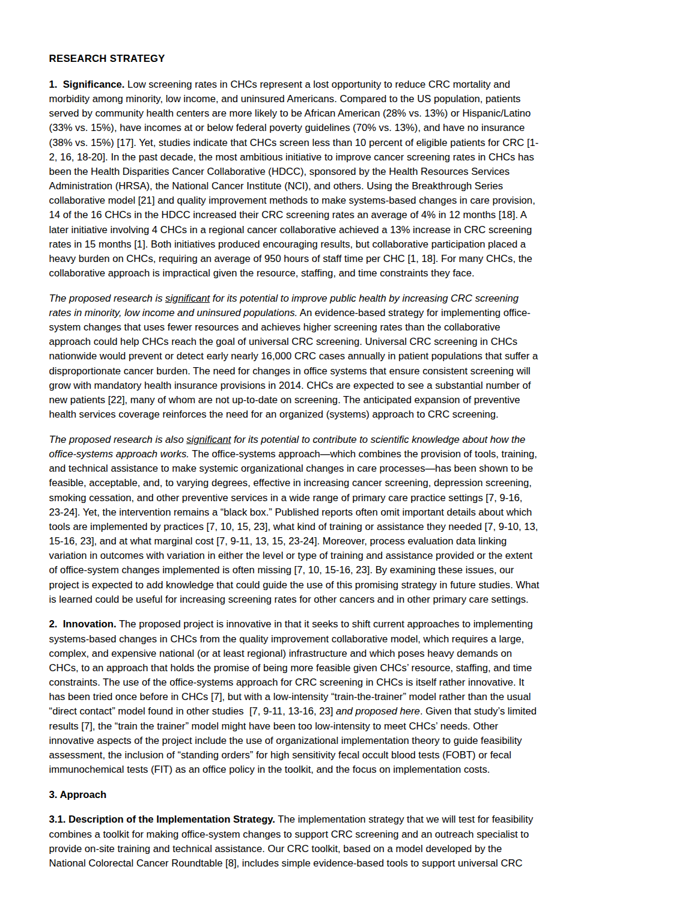RESEARCH STRATEGY
1. Significance. Low screening rates in CHCs represent a lost opportunity to reduce CRC mortality and morbidity among minority, low income, and uninsured Americans. Compared to the US population, patients served by community health centers are more likely to be African American (28% vs. 13%) or Hispanic/Latino (33% vs. 15%), have incomes at or below federal poverty guidelines (70% vs. 13%), and have no insurance (38% vs. 15%) [17]. Yet, studies indicate that CHCs screen less than 10 percent of eligible patients for CRC [1-2, 16, 18-20]. In the past decade, the most ambitious initiative to improve cancer screening rates in CHCs has been the Health Disparities Cancer Collaborative (HDCC), sponsored by the Health Resources Services Administration (HRSA), the National Cancer Institute (NCI), and others. Using the Breakthrough Series collaborative model [21] and quality improvement methods to make systems-based changes in care provision, 14 of the 16 CHCs in the HDCC increased their CRC screening rates an average of 4% in 12 months [18]. A later initiative involving 4 CHCs in a regional cancer collaborative achieved a 13% increase in CRC screening rates in 15 months [1]. Both initiatives produced encouraging results, but collaborative participation placed a heavy burden on CHCs, requiring an average of 950 hours of staff time per CHC [1, 18]. For many CHCs, the collaborative approach is impractical given the resource, staffing, and time constraints they face.
The proposed research is significant for its potential to improve public health by increasing CRC screening rates in minority, low income and uninsured populations. An evidence-based strategy for implementing office-system changes that uses fewer resources and achieves higher screening rates than the collaborative approach could help CHCs reach the goal of universal CRC screening. Universal CRC screening in CHCs nationwide would prevent or detect early nearly 16,000 CRC cases annually in patient populations that suffer a disproportionate cancer burden. The need for changes in office systems that ensure consistent screening will grow with mandatory health insurance provisions in 2014. CHCs are expected to see a substantial number of new patients [22], many of whom are not up-to-date on screening. The anticipated expansion of preventive health services coverage reinforces the need for an organized (systems) approach to CRC screening.
The proposed research is also significant for its potential to contribute to scientific knowledge about how the office-systems approach works. The office-systems approach—which combines the provision of tools, training, and technical assistance to make systemic organizational changes in care processes—has been shown to be feasible, acceptable, and, to varying degrees, effective in increasing cancer screening, depression screening, smoking cessation, and other preventive services in a wide range of primary care practice settings [7, 9-16, 23-24]. Yet, the intervention remains a “black box.” Published reports often omit important details about which tools are implemented by practices [7, 10, 15, 23], what kind of training or assistance they needed [7, 9-10, 13, 15-16, 23], and at what marginal cost [7, 9-11, 13, 15, 23-24]. Moreover, process evaluation data linking variation in outcomes with variation in either the level or type of training and assistance provided or the extent of office-system changes implemented is often missing [7, 10, 15-16, 23]. By examining these issues, our project is expected to add knowledge that could guide the use of this promising strategy in future studies. What is learned could be useful for increasing screening rates for other cancers and in other primary care settings.
2. Innovation. The proposed project is innovative in that it seeks to shift current approaches to implementing systems-based changes in CHCs from the quality improvement collaborative model, which requires a large, complex, and expensive national (or at least regional) infrastructure and which poses heavy demands on CHCs, to an approach that holds the promise of being more feasible given CHCs’ resource, staffing, and time constraints. The use of the office-systems approach for CRC screening in CHCs is itself rather innovative. It has been tried once before in CHCs [7], but with a low-intensity “train-the-trainer” model rather than the usual “direct contact” model found in other studies [7, 9-11, 13-16, 23] and proposed here. Given that study’s limited results [7], the “train the trainer” model might have been too low-intensity to meet CHCs’ needs. Other innovative aspects of the project include the use of organizational implementation theory to guide feasibility assessment, the inclusion of “standing orders” for high sensitivity fecal occult blood tests (FOBT) or fecal immunochemical tests (FIT) as an office policy in the toolkit, and the focus on implementation costs.
3. Approach
3.1. Description of the Implementation Strategy. The implementation strategy that we will test for feasibility combines a toolkit for making office-system changes to support CRC screening and an outreach specialist to provide on-site training and technical assistance. Our CRC toolkit, based on a model developed by the National Colorectal Cancer Roundtable [8], includes simple evidence-based tools to support universal CRC